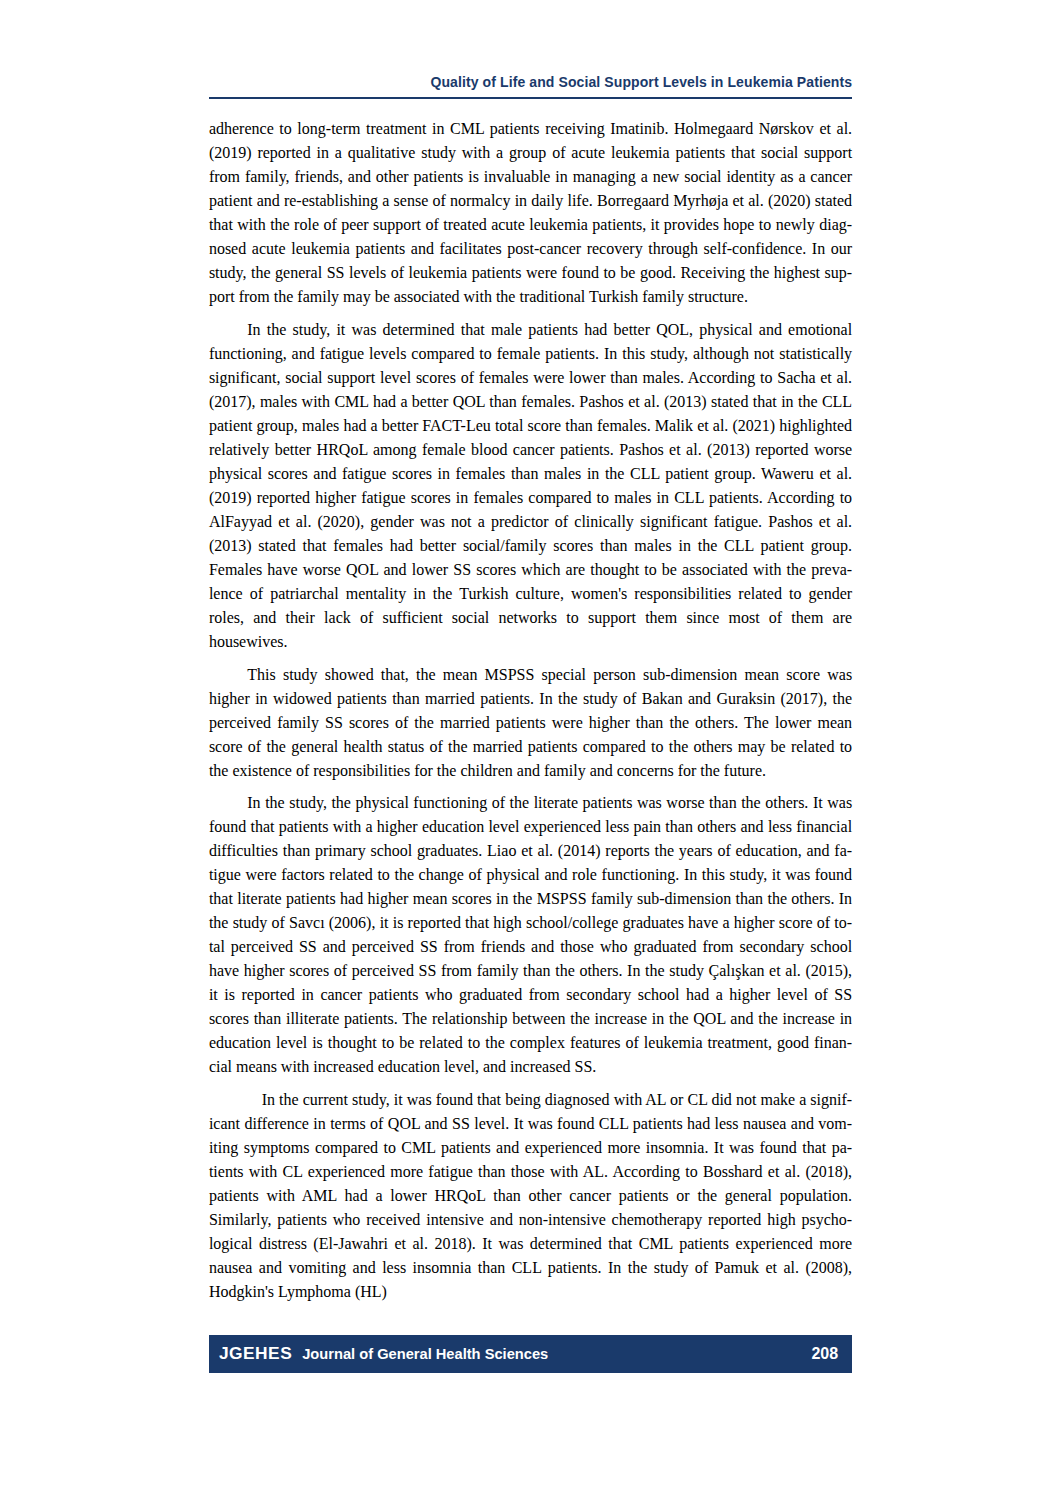Quality of Life and Social Support Levels in Leukemia Patients
adherence to long-term treatment in CML patients receiving Imatinib. Holmegaard Nørskov et al. (2019) reported in a qualitative study with a group of acute leukemia patients that social support from family, friends, and other patients is invaluable in managing a new social identity as a cancer patient and re-establishing a sense of normalcy in daily life. Borregaard Myrhøja et al. (2020) stated that with the role of peer support of treated acute leukemia patients, it provides hope to newly diagnosed acute leukemia patients and facilitates post-cancer recovery through self-confidence. In our study, the general SS levels of leukemia patients were found to be good. Receiving the highest support from the family may be associated with the traditional Turkish family structure.
In the study, it was determined that male patients had better QOL, physical and emotional functioning, and fatigue levels compared to female patients. In this study, although not statistically significant, social support level scores of females were lower than males. According to Sacha et al. (2017), males with CML had a better QOL than females. Pashos et al. (2013) stated that in the CLL patient group, males had a better FACT-Leu total score than females. Malik et al. (2021) highlighted relatively better HRQoL among female blood cancer patients. Pashos et al. (2013) reported worse physical scores and fatigue scores in females than males in the CLL patient group. Waweru et al. (2019) reported higher fatigue scores in females compared to males in CLL patients. According to AlFayyad et al. (2020), gender was not a predictor of clinically significant fatigue. Pashos et al. (2013) stated that females had better social/family scores than males in the CLL patient group. Females have worse QOL and lower SS scores which are thought to be associated with the prevalence of patriarchal mentality in the Turkish culture, women's responsibilities related to gender roles, and their lack of sufficient social networks to support them since most of them are housewives.
This study showed that, the mean MSPSS special person sub-dimension mean score was higher in widowed patients than married patients. In the study of Bakan and Guraksin (2017), the perceived family SS scores of the married patients were higher than the others. The lower mean score of the general health status of the married patients compared to the others may be related to the existence of responsibilities for the children and family and concerns for the future.
In the study, the physical functioning of the literate patients was worse than the others. It was found that patients with a higher education level experienced less pain than others and less financial difficulties than primary school graduates. Liao et al. (2014) reports the years of education, and fatigue were factors related to the change of physical and role functioning. In this study, it was found that literate patients had higher mean scores in the MSPSS family sub-dimension than the others. In the study of Savcı (2006), it is reported that high school/college graduates have a higher score of total perceived SS and perceived SS from friends and those who graduated from secondary school have higher scores of perceived SS from family than the others. In the study Çalışkan et al. (2015), it is reported in cancer patients who graduated from secondary school had a higher level of SS scores than illiterate patients. The relationship between the increase in the QOL and the increase in education level is thought to be related to the complex features of leukemia treatment, good financial means with increased education level, and increased SS.
In the current study, it was found that being diagnosed with AL or CL did not make a significant difference in terms of QOL and SS level. It was found CLL patients had less nausea and vomiting symptoms compared to CML patients and experienced more insomnia. It was found that patients with CL experienced more fatigue than those with AL. According to Bosshard et al. (2018), patients with AML had a lower HRQoL than other cancer patients or the general population. Similarly, patients who received intensive and non-intensive chemotherapy reported high psychological distress (El-Jawahri et al. 2018). It was determined that CML patients experienced more nausea and vomiting and less insomnia than CLL patients. In the study of Pamuk et al. (2008), Hodgkin's Lymphoma (HL)
JGE HES Journal of General Health Sciences
208